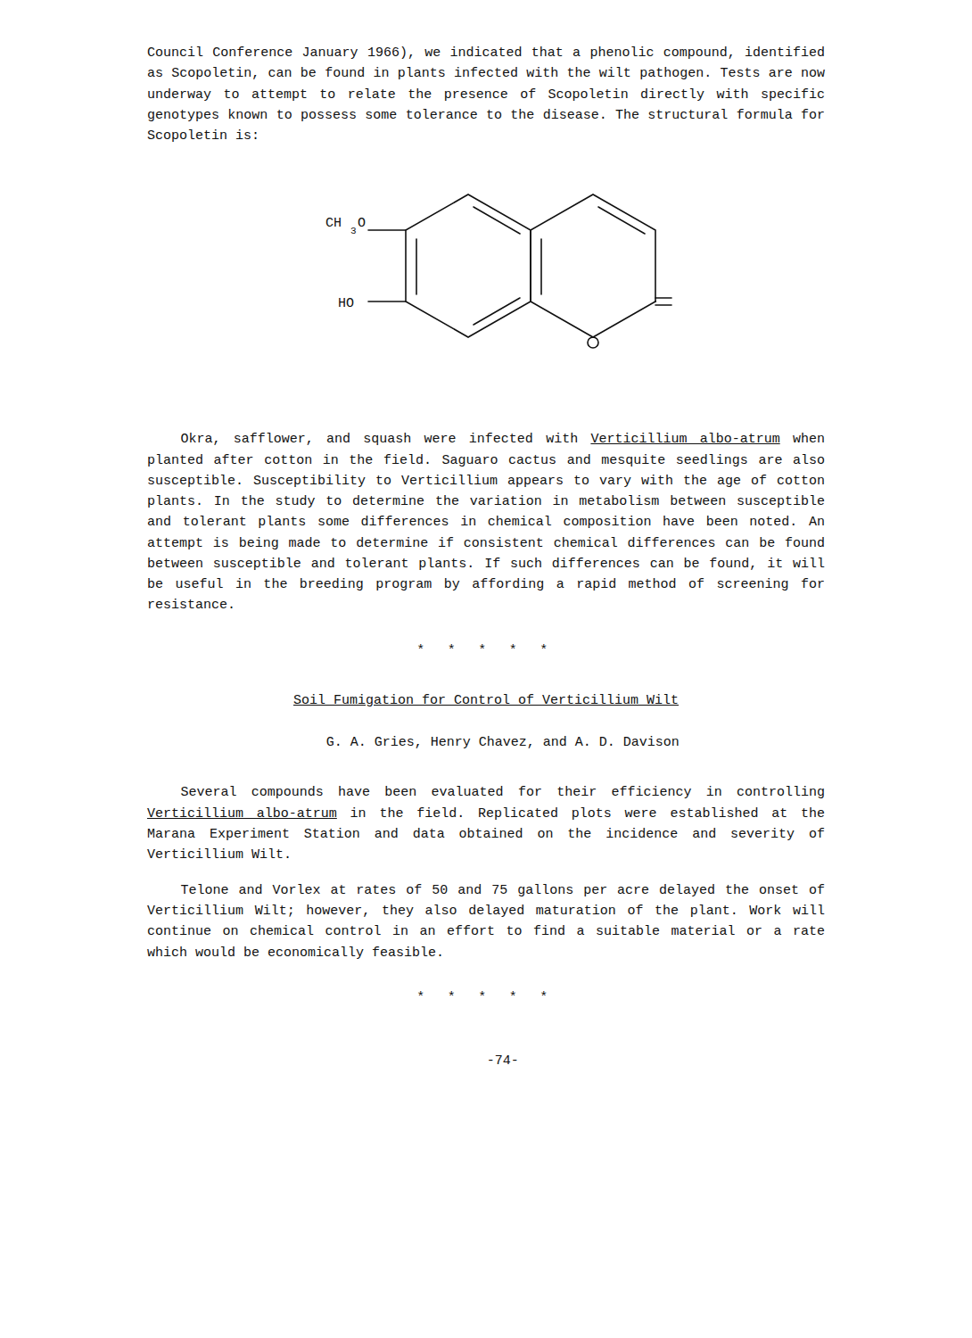Council Conference January 1966), we indicated that a phenolic compound, identified as Scopoletin, can be found in plants infected with the wilt pathogen. Tests are now underway to attempt to relate the presence of Scopoletin directly with specific genotypes known to possess some tolerance to the disease. The structural formula for Scopoletin is:
CH 3 O HO = O
Okra, safflower, and squash were infected with Verticillium albo-atrum when planted after cotton in the field. Saguaro cactus and mesquite seedlings are also susceptible. Susceptibility to Verticillium appears to vary with the age of cotton plants. In the study to determine the variation in metabolism between susceptible and tolerant plants some differences in chemical composition have been noted. An attempt is being made to determine if consistent chemical differences can be found between susceptible and tolerant plants. If such differences can be found, it will be useful in the breeding program by affording a rapid method of screening for resistance.
* * * * *
Soil Fumigation for Control of Verticillium Wilt
G. A. Gries, Henry Chavez, and A. D. Davison
Several compounds have been evaluated for their efficiency in controlling Verticillium albo-atrum in the field. Replicated plots were established at the Marana Experiment Station and data obtained on the incidence and severity of Verticillium Wilt.
Telone and Vorlex at rates of 50 and 75 gallons per acre delayed the onset of Verticillium Wilt; however, they also delayed maturation of the plant. Work will continue on chemical control in an effort to find a suitable material or a rate which would be economically feasible.
* * * * *
-74-